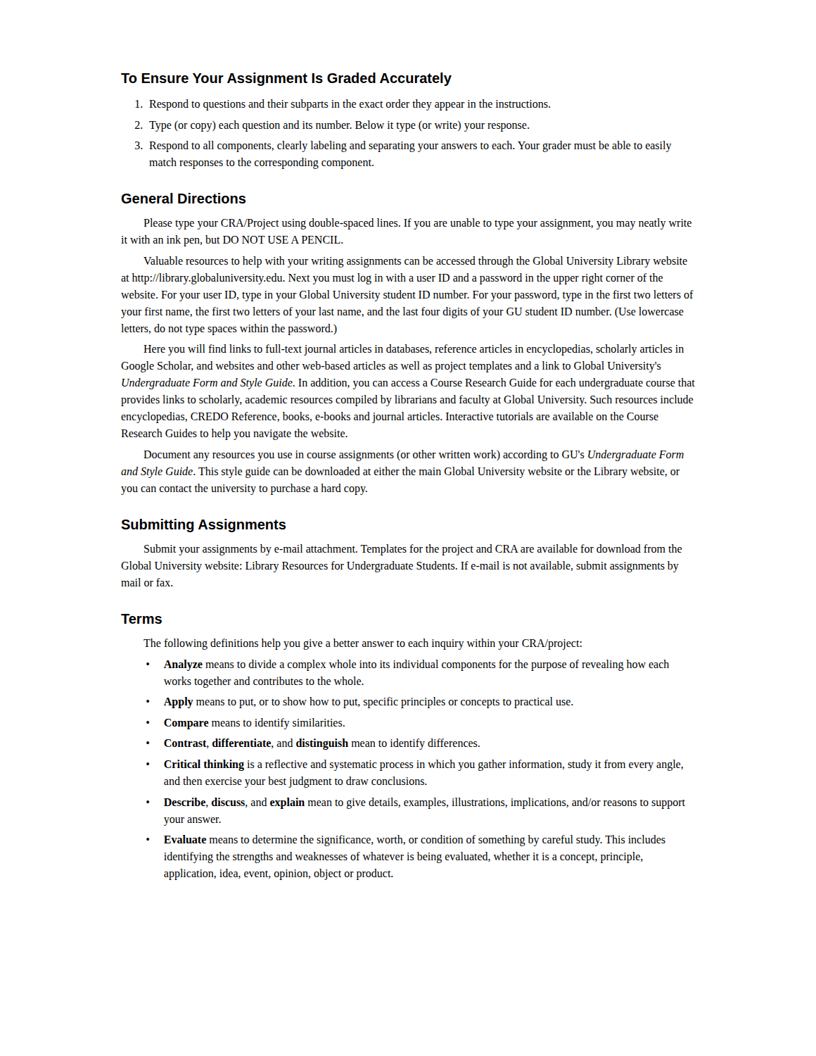To Ensure Your Assignment Is Graded Accurately
Respond to questions and their subparts in the exact order they appear in the instructions.
Type (or copy) each question and its number. Below it type (or write) your response.
Respond to all components, clearly labeling and separating your answers to each. Your grader must be able to easily match responses to the corresponding component.
General Directions
Please type your CRA/Project using double-spaced lines. If you are unable to type your assignment, you may neatly write it with an ink pen, but DO NOT USE A PENCIL.
Valuable resources to help with your writing assignments can be accessed through the Global University Library website at http://library.globaluniversity.edu. Next you must log in with a user ID and a password in the upper right corner of the website. For your user ID, type in your Global University student ID number. For your password, type in the first two letters of your first name, the first two letters of your last name, and the last four digits of your GU student ID number. (Use lowercase letters, do not type spaces within the password.)
Here you will find links to full-text journal articles in databases, reference articles in encyclopedias, scholarly articles in Google Scholar, and websites and other web-based articles as well as project templates and a link to Global University's Undergraduate Form and Style Guide. In addition, you can access a Course Research Guide for each undergraduate course that provides links to scholarly, academic resources compiled by librarians and faculty at Global University. Such resources include encyclopedias, CREDO Reference, books, e-books and journal articles. Interactive tutorials are available on the Course Research Guides to help you navigate the website.
Document any resources you use in course assignments (or other written work) according to GU's Undergraduate Form and Style Guide. This style guide can be downloaded at either the main Global University website or the Library website, or you can contact the university to purchase a hard copy.
Submitting Assignments
Submit your assignments by e-mail attachment. Templates for the project and CRA are available for download from the Global University website: Library Resources for Undergraduate Students. If e-mail is not available, submit assignments by mail or fax.
Terms
The following definitions help you give a better answer to each inquiry within your CRA/project:
Analyze means to divide a complex whole into its individual components for the purpose of revealing how each works together and contributes to the whole.
Apply means to put, or to show how to put, specific principles or concepts to practical use.
Compare means to identify similarities.
Contrast, differentiate, and distinguish mean to identify differences.
Critical thinking is a reflective and systematic process in which you gather information, study it from every angle, and then exercise your best judgment to draw conclusions.
Describe, discuss, and explain mean to give details, examples, illustrations, implications, and/or reasons to support your answer.
Evaluate means to determine the significance, worth, or condition of something by careful study. This includes identifying the strengths and weaknesses of whatever is being evaluated, whether it is a concept, principle, application, idea, event, opinion, object or product.